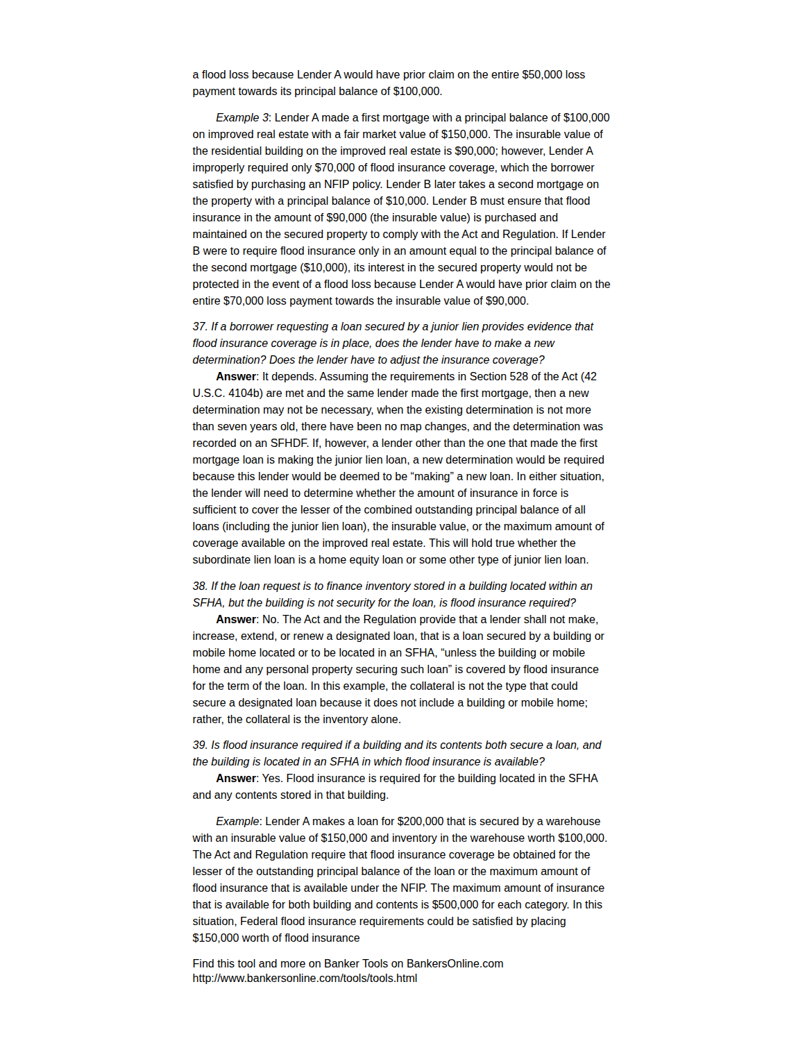a flood loss because Lender A would have prior claim on the entire $50,000 loss payment towards its principal balance of $100,000.
Example 3: Lender A made a first mortgage with a principal balance of $100,000 on improved real estate with a fair market value of $150,000. The insurable value of the residential building on the improved real estate is $90,000; however, Lender A improperly required only $70,000 of flood insurance coverage, which the borrower satisfied by purchasing an NFIP policy. Lender B later takes a second mortgage on the property with a principal balance of $10,000. Lender B must ensure that flood insurance in the amount of $90,000 (the insurable value) is purchased and maintained on the secured property to comply with the Act and Regulation. If Lender B were to require flood insurance only in an amount equal to the principal balance of the second mortgage ($10,000), its interest in the secured property would not be protected in the event of a flood loss because Lender A would have prior claim on the entire $70,000 loss payment towards the insurable value of $90,000.
37. If a borrower requesting a loan secured by a junior lien provides evidence that flood insurance coverage is in place, does the lender have to make a new determination? Does the lender have to adjust the insurance coverage?
Answer: It depends. Assuming the requirements in Section 528 of the Act (42 U.S.C. 4104b) are met and the same lender made the first mortgage, then a new determination may not be necessary, when the existing determination is not more than seven years old, there have been no map changes, and the determination was recorded on an SFHDF. If, however, a lender other than the one that made the first mortgage loan is making the junior lien loan, a new determination would be required because this lender would be deemed to be “making” a new loan. In either situation, the lender will need to determine whether the amount of insurance in force is sufficient to cover the lesser of the combined outstanding principal balance of all loans (including the junior lien loan), the insurable value, or the maximum amount of coverage available on the improved real estate. This will hold true whether the subordinate lien loan is a home equity loan or some other type of junior lien loan.
38. If the loan request is to finance inventory stored in a building located within an SFHA, but the building is not security for the loan, is flood insurance required?
Answer: No. The Act and the Regulation provide that a lender shall not make, increase, extend, or renew a designated loan, that is a loan secured by a building or mobile home located or to be located in an SFHA, “unless the building or mobile home and any personal property securing such loan” is covered by flood insurance for the term of the loan. In this example, the collateral is not the type that could secure a designated loan because it does not include a building or mobile home; rather, the collateral is the inventory alone.
39. Is flood insurance required if a building and its contents both secure a loan, and the building is located in an SFHA in which flood insurance is available?
Answer: Yes. Flood insurance is required for the building located in the SFHA and any contents stored in that building.
Example: Lender A makes a loan for $200,000 that is secured by a warehouse with an insurable value of $150,000 and inventory in the warehouse worth $100,000. The Act and Regulation require that flood insurance coverage be obtained for the lesser of the outstanding principal balance of the loan or the maximum amount of flood insurance that is available under the NFIP. The maximum amount of insurance that is available for both building and contents is $500,000 for each category. In this situation, Federal flood insurance requirements could be satisfied by placing $150,000 worth of flood insurance
Find this tool and more on Banker Tools on BankersOnline.com
http://www.bankersonline.com/tools/tools.html